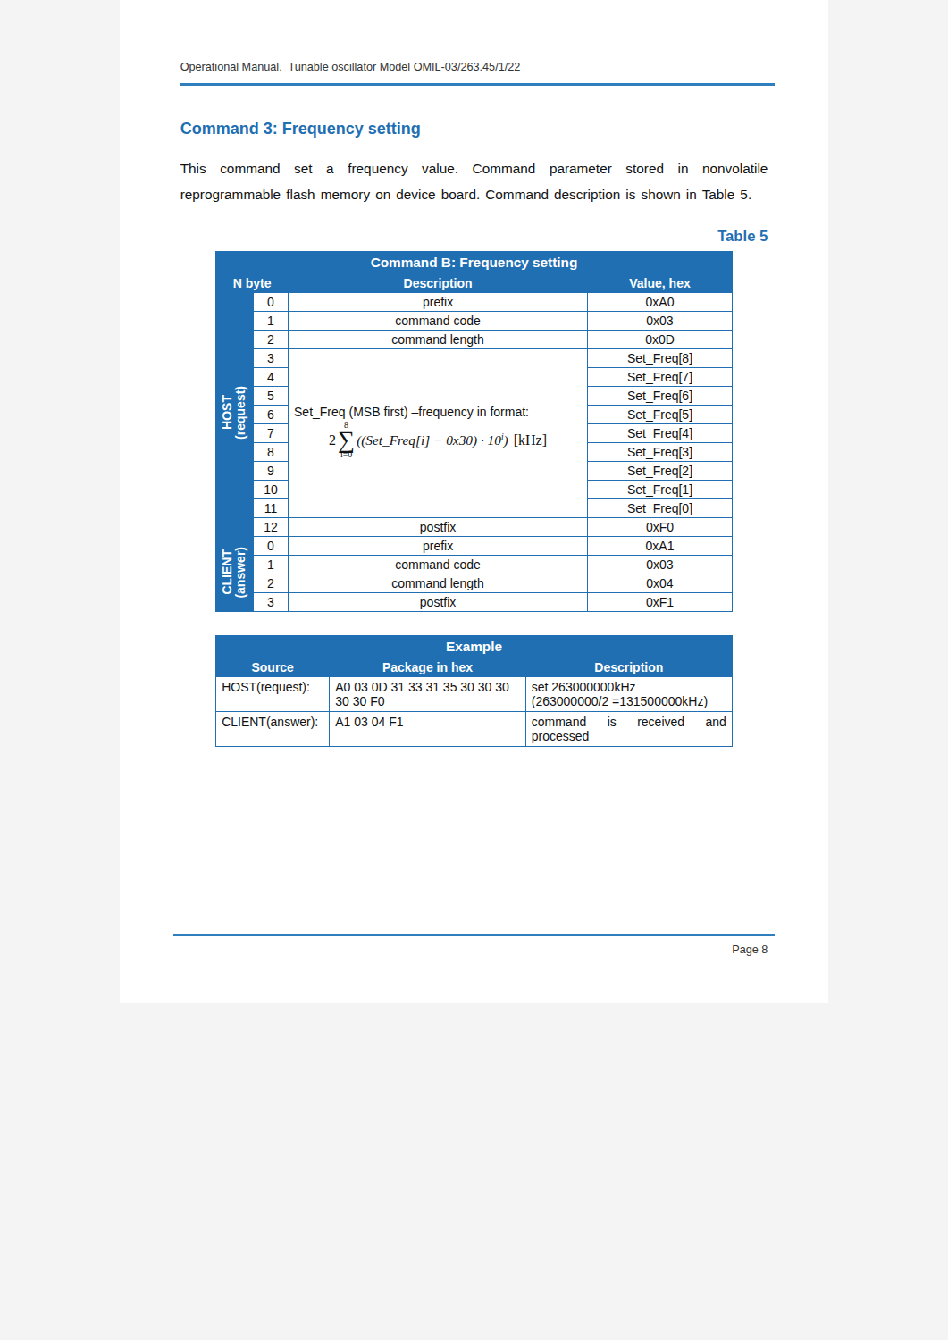Operational Manual. Tunable oscillator Model OMIL-03/263.45/1/22
Command 3: Frequency setting
This command set a frequency value. Command parameter stored in nonvolatile reprogrammable flash memory on device board. Command description is shown in Table 5.
Table 5
| Command B: Frequency setting |
| N byte | Description | Value, hex |
| HOST (request) | 0 | prefix | 0xA0 |
| 1 | command code | 0x03 |
| 2 | command length | 0x0D |
| 3 | Set_Freq (MSB first) –frequency in format: 2 8 ∑ i=0 (( Set_Freq [ i ] − 0 x 30) · 10 i ) [kHz] | Set_Freq[8] |
| 4 | Set_Freq[7] |
| 5 | Set_Freq[6] |
| 6 | Set_Freq[5] |
| 7 | Set_Freq[4] |
| 8 | Set_Freq[3] |
| 9 | Set_Freq[2] |
| 10 | Set_Freq[1] |
| 11 | Set_Freq[0] |
| 12 | postfix | 0xF0 |
| CLIENT (answer) | 0 | prefix | 0xA1 |
| 1 | command code | 0x03 |
| 2 | command length | 0x04 |
| 3 | postfix | 0xF1 |
| Example |
| Source | Package in hex | Description |
| HOST(request): | A0 03 0D 31 33 31 35 30 30 30 30 30 F0 | set 263000000kHz (263000000/2 =131500000kHz) |
| CLIENT(answer): | A1 03 04 F1 | command is received and processed |
Page 8